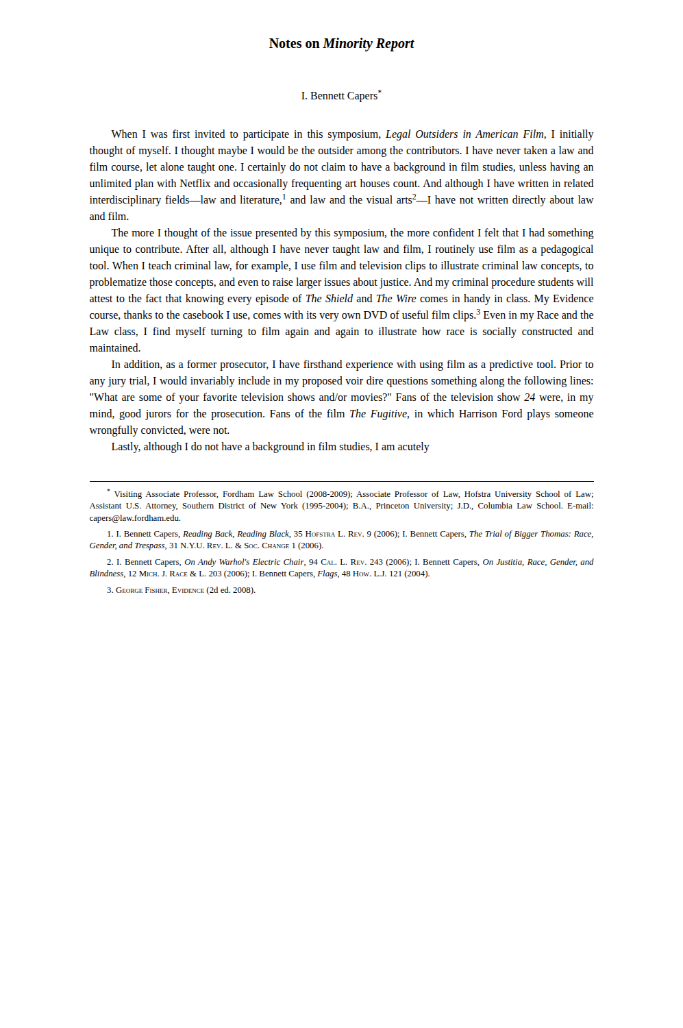Notes on Minority Report
I. Bennett Capers*
When I was first invited to participate in this symposium, Legal Outsiders in American Film, I initially thought of myself. I thought maybe I would be the outsider among the contributors. I have never taken a law and film course, let alone taught one. I certainly do not claim to have a background in film studies, unless having an unlimited plan with Netflix and occasionally frequenting art houses count. And although I have written in related interdisciplinary fields—law and literature,1 and law and the visual arts2—I have not written directly about law and film.
The more I thought of the issue presented by this symposium, the more confident I felt that I had something unique to contribute. After all, although I have never taught law and film, I routinely use film as a pedagogical tool. When I teach criminal law, for example, I use film and television clips to illustrate criminal law concepts, to problematize those concepts, and even to raise larger issues about justice. And my criminal procedure students will attest to the fact that knowing every episode of The Shield and The Wire comes in handy in class. My Evidence course, thanks to the casebook I use, comes with its very own DVD of useful film clips.3 Even in my Race and the Law class, I find myself turning to film again and again to illustrate how race is socially constructed and maintained.
In addition, as a former prosecutor, I have firsthand experience with using film as a predictive tool. Prior to any jury trial, I would invariably include in my proposed voir dire questions something along the following lines: "What are some of your favorite television shows and/or movies?" Fans of the television show 24 were, in my mind, good jurors for the prosecution. Fans of the film The Fugitive, in which Harrison Ford plays someone wrongfully convicted, were not.
Lastly, although I do not have a background in film studies, I am acutely
* Visiting Associate Professor, Fordham Law School (2008-2009); Associate Professor of Law, Hofstra University School of Law; Assistant U.S. Attorney, Southern District of New York (1995-2004); B.A., Princeton University; J.D., Columbia Law School. E-mail: capers@law.fordham.edu.
1. I. Bennett Capers, Reading Back, Reading Black, 35 Hofstra L. Rev. 9 (2006); I. Bennett Capers, The Trial of Bigger Thomas: Race, Gender, and Trespass, 31 N.Y.U. Rev. L. & Soc. Change 1 (2006).
2. I. Bennett Capers, On Andy Warhol's Electric Chair, 94 Cal. L. Rev. 243 (2006); I. Bennett Capers, On Justitia, Race, Gender, and Blindness, 12 Mich. J. Race & L. 203 (2006); I. Bennett Capers, Flags, 48 How. L.J. 121 (2004).
3. George Fisher, Evidence (2d ed. 2008).